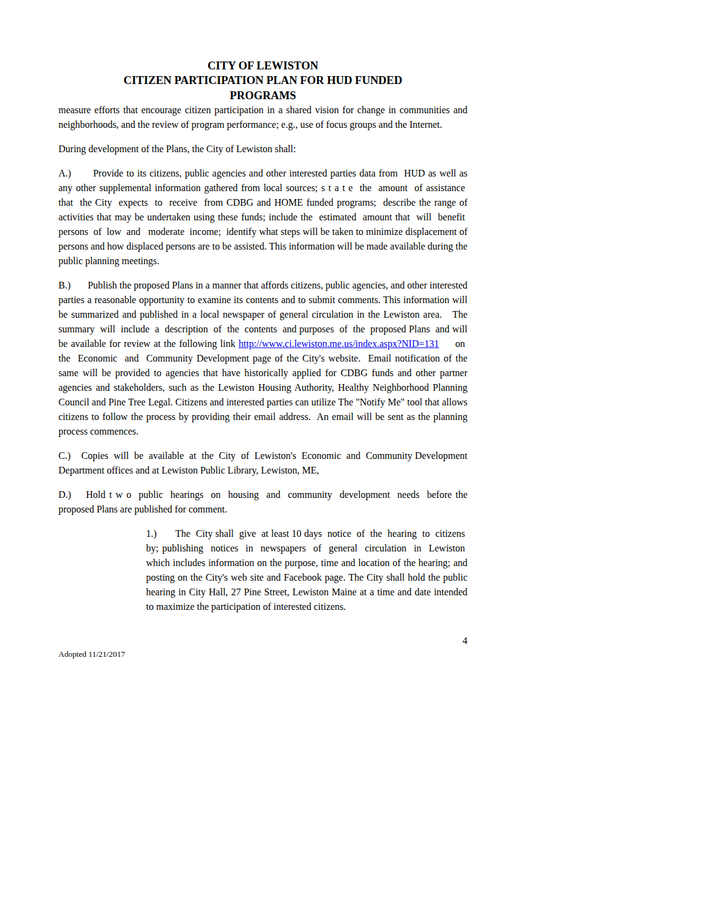CITY OF LEWISTON
CITIZEN PARTICIPATION PLAN FOR HUD FUNDED
PROGRAMS
measure efforts that encourage citizen participation in a shared vision for change in communities and neighborhoods, and the review of program performance; e.g., use of focus groups and the Internet.
During development of the Plans, the City of Lewiston shall:
A.) Provide to its citizens, public agencies and other interested parties data from HUD as well as any other supplemental information gathered from local sources; s t a t e the amount of assistance that the City expects to receive from CDBG and HOME funded programs; describe the range of activities that may be undertaken using these funds; include the estimated amount that will benefit persons of low and moderate income; identify what steps will be taken to minimize displacement of persons and how displaced persons are to be assisted. This information will be made available during the public planning meetings.
B.) Publish the proposed Plans in a manner that affords citizens, public agencies, and other interested parties a reasonable opportunity to examine its contents and to submit comments. This information will be summarized and published in a local newspaper of general circulation in the Lewiston area. The summary will include a description of the contents and purposes of the proposed Plans and will be available for review at the following link http://www.ci.lewiston.me.us/index.aspx?NID=131 on the Economic and Community Development page of the City's website. Email notification of the same will be provided to agencies that have historically applied for CDBG funds and other partner agencies and stakeholders, such as the Lewiston Housing Authority, Healthy Neighborhood Planning Council and Pine Tree Legal. Citizens and interested parties can utilize The "Notify Me" tool that allows citizens to follow the process by providing their email address. An email will be sent as the planning process commences.
C.) Copies will be available at the City of Lewiston's Economic and Community Development Department offices and at Lewiston Public Library, Lewiston, ME,
D.) Hold t w o public hearings on housing and community development needs before the proposed Plans are published for comment.
1.) The City shall give at least 10 days notice of the hearing to citizens by; publishing notices in newspapers of general circulation in Lewiston which includes information on the purpose, time and location of the hearing; and posting on the City's web site and Facebook page. The City shall hold the public hearing in City Hall, 27 Pine Street, Lewiston Maine at a time and date intended to maximize the participation of interested citizens.
4
Adopted 11/21/2017